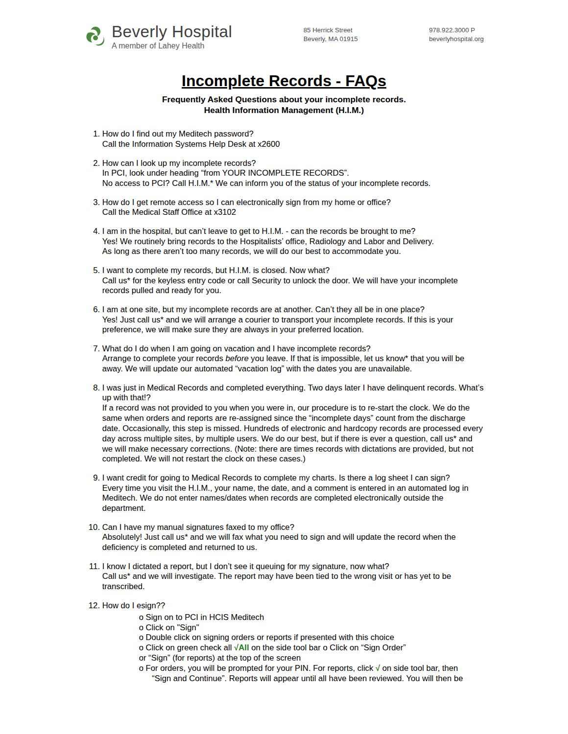Beverly Hospital
A member of Lahey Health
85 Herrick Street
Beverly, MA 01915
978.922.3000 P
beverlyhospital.org
Incomplete Records - FAQs
Frequently Asked Questions about your incomplete records.
Health Information Management (H.I.M.)
How do I find out my Meditech password? Call the Information Systems Help Desk at x2600
How can I look up my incomplete records? In PCI, look under heading “from YOUR INCOMPLETE RECORDS”. No access to PCI? Call H.I.M.* We can inform you of the status of your incomplete records.
How do I get remote access so I can electronically sign from my home or office? Call the Medical Staff Office at x3102
I am in the hospital, but can’t leave to get to H.I.M. - can the records be brought to me? Yes! We routinely bring records to the Hospitalists’ office, Radiology and Labor and Delivery. As long as there aren’t too many records, we will do our best to accommodate you.
I want to complete my records, but H.I.M. is closed. Now what? Call us* for the keyless entry code or call Security to unlock the door. We will have your incomplete records pulled and ready for you.
I am at one site, but my incomplete records are at another. Can’t they all be in one place? Yes! Just call us* and we will arrange a courier to transport your incomplete records. If this is your preference, we will make sure they are always in your preferred location.
What do I do when I am going on vacation and I have incomplete records? Arrange to complete your records before you leave. If that is impossible, let us know* that you will be away. We will update our automated “vacation log” with the dates you are unavailable.
I was just in Medical Records and completed everything. Two days later I have delinquent records. What’s up with that!? If a record was not provided to you when you were in, our procedure is to re-start the clock. We do the same when orders and reports are re-assigned since the “incomplete days” count from the discharge date. Occasionally, this step is missed. Hundreds of electronic and hardcopy records are processed every day across multiple sites, by multiple users. We do our best, but if there is ever a question, call us* and we will make necessary corrections. (Note: there are times records with dictations are provided, but not completed. We will not restart the clock on these cases.)
I want credit for going to Medical Records to complete my charts. Is there a log sheet I can sign? Every time you visit the H.I.M., your name, the date, and a comment is entered in an automated log in Meditech. We do not enter names/dates when records are completed electronically outside the department.
Can I have my manual signatures faxed to my office? Absolutely! Just call us* and we will fax what you need to sign and will update the record when the deficiency is completed and returned to us.
I know I dictated a report, but I don’t see it queuing for my signature, now what? Call us* and we will investigate. The report may have been tied to the wrong visit or has yet to be transcribed.
How do I esign??
Sign on to PCI in HCIS Meditech
Click on "Sign"
Double click on signing orders or reports if presented with this choice
Click on green check all √All on the side tool bar o Click on “Sign Order”
or “Sign” (for reports) at the top of the screen
For orders, you will be prompted for your PIN. For reports, click √ on side tool bar, then
“Sign and Continue”. Reports will appear until all have been reviewed. You will then be